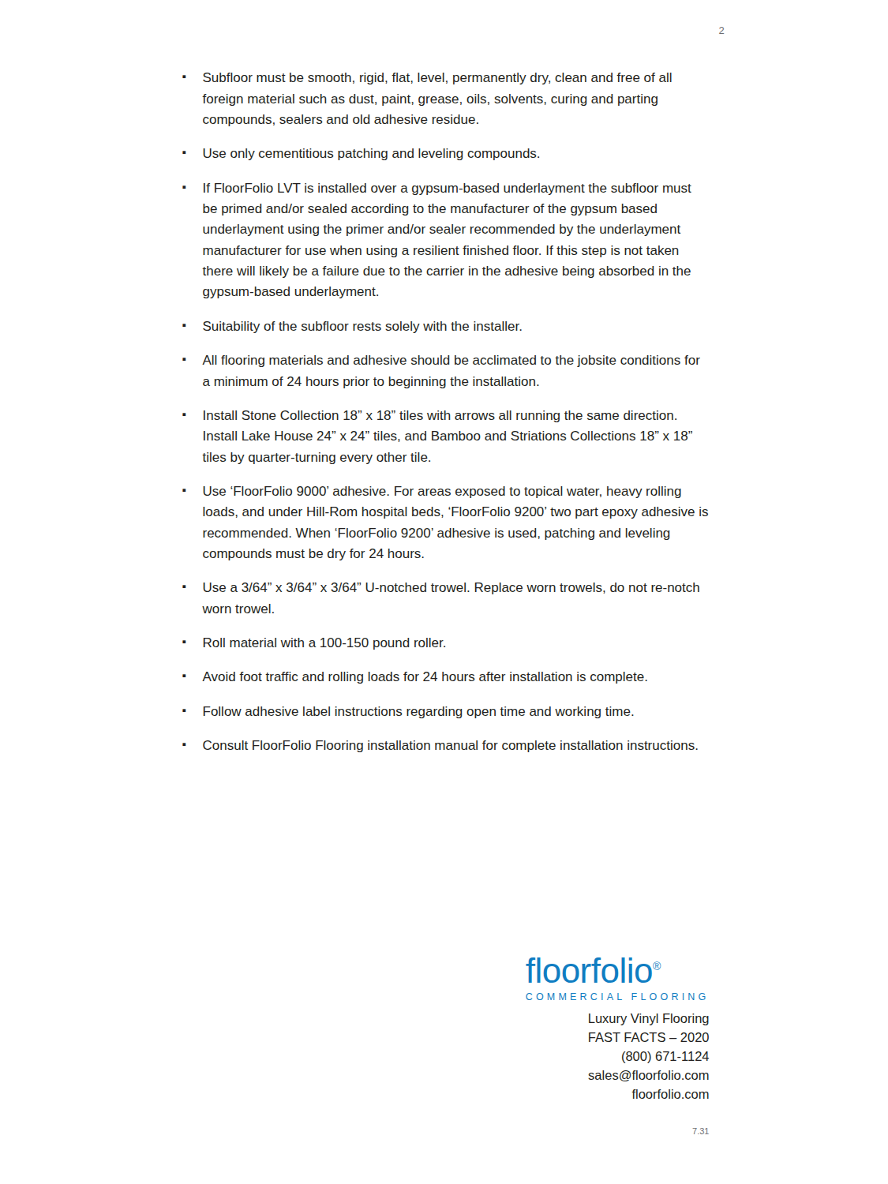2
Subfloor must be smooth, rigid, flat, level, permanently dry, clean and free of all foreign material such as dust, paint, grease, oils, solvents, curing and parting compounds, sealers and old adhesive residue.
Use only cementitious patching and leveling compounds.
If FloorFolio LVT is installed over a gypsum-based underlayment the subfloor must be primed and/or sealed according to the manufacturer of the gypsum based underlayment using the primer and/or sealer recommended by the underlayment manufacturer for use when using a resilient finished floor. If this step is not taken there will likely be a failure due to the carrier in the adhesive being absorbed in the gypsum-based underlayment.
Suitability of the subfloor rests solely with the installer.
All flooring materials and adhesive should be acclimated to the jobsite conditions for a minimum of 24 hours prior to beginning the installation.
Install Stone Collection 18” x 18” tiles with arrows all running the same direction. Install Lake House 24” x 24” tiles, and Bamboo and Striations Collections 18” x 18” tiles by quarter-turning every other tile.
Use ‘FloorFolio 9000’ adhesive. For areas exposed to topical water, heavy rolling loads, and under Hill-Rom hospital beds, ‘FloorFolio 9200’ two part epoxy adhesive is recommended. When ‘FloorFolio 9200’ adhesive is used, patching and leveling compounds must be dry for 24 hours.
Use a 3/64” x 3/64” x 3/64” U-notched trowel. Replace worn trowels, do not re-notch worn trowel.
Roll material with a 100-150 pound roller.
Avoid foot traffic and rolling loads for 24 hours after installation is complete.
Follow adhesive label instructions regarding open time and working time.
Consult FloorFolio Flooring installation manual for complete installation instructions.
floorfolio®
COMMERCIAL FLOORING
Luxury Vinyl Flooring
FAST FACTS – 2020
(800) 671-1124
sales@floorfolio.com
floorfolio.com
7.31